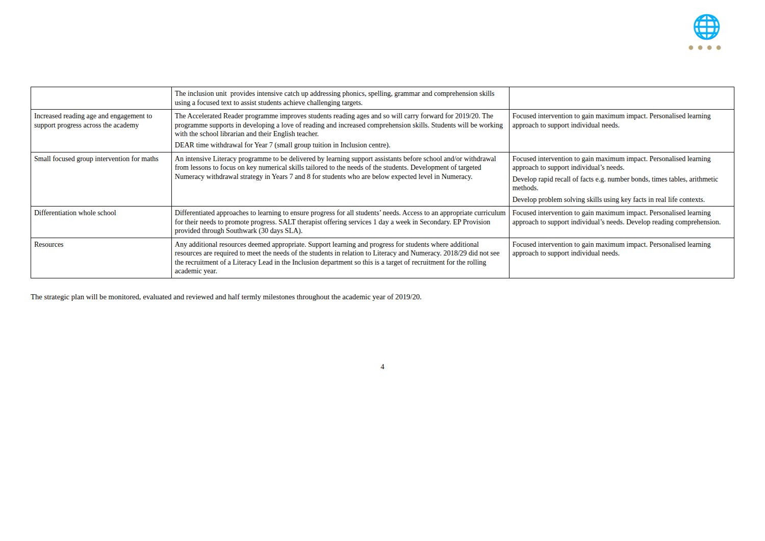🌐
●●●●
| | The inclusion unit provides intensive catch up addressing phonics, spelling, grammar and comprehension skills using a focused text to assist students achieve challenging targets. | |
| Increased reading age and engagement to support progress across the academy | The Accelerated Reader programme improves students reading ages and so will carry forward for 2019/20. The programme supports in developing a love of reading and increased comprehension skills. Students will be working with the school librarian and their English teacher. DEAR time withdrawal for Year 7 (small group tuition in Inclusion centre). | Focused intervention to gain maximum impact. Personalised learning approach to support individual needs. |
| Small focused group intervention for maths | An intensive Literacy programme to be delivered by learning support assistants before school and/or withdrawal from lessons to focus on key numerical skills tailored to the needs of the students. Development of targeted Numeracy withdrawal strategy in Years 7 and 8 for students who are below expected level in Numeracy. | Focused intervention to gain maximum impact. Personalised learning approach to support individual’s needs. Develop rapid recall of facts e.g. number bonds, times tables, arithmetic methods. Develop problem solving skills using key facts in real life contexts. |
| Differentiation whole school | Differentiated approaches to learning to ensure progress for all students’ needs. Access to an appropriate curriculum for their needs to promote progress. SALT therapist offering services 1 day a week in Secondary. EP Provision provided through Southwark (30 days SLA). | Focused intervention to gain maximum impact. Personalised learning approach to support individual’s needs. Develop reading comprehension. |
| Resources | Any additional resources deemed appropriate. Support learning and progress for students where additional resources are required to meet the needs of the students in relation to Literacy and Numeracy. 2018/29 did not see the recruitment of a Literacy Lead in the Inclusion department so this is a target of recruitment for the rolling academic year. | Focused intervention to gain maximum impact. Personalised learning approach to support individual needs. |
The strategic plan will be monitored, evaluated and reviewed and half termly milestones throughout the academic year of 2019/20.
4